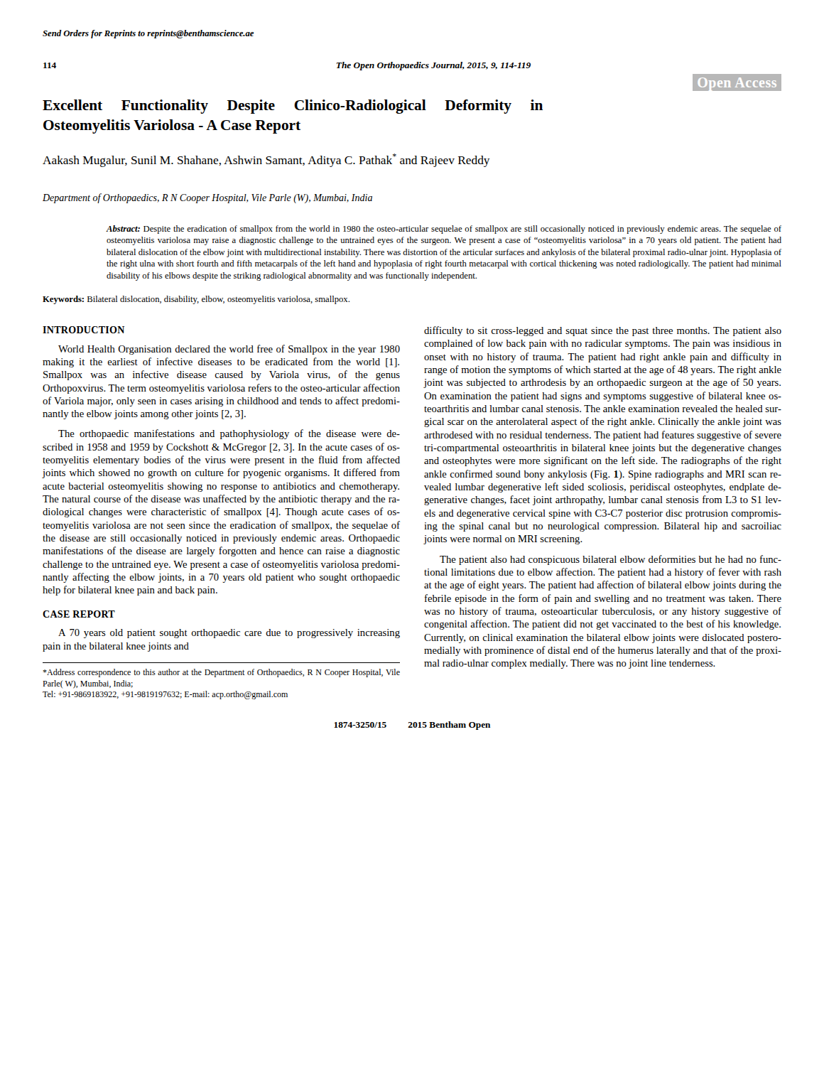Send Orders for Reprints to reprints@benthamscience.ae
114
The Open Orthopaedics Journal, 2015, 9, 114-119
Open Access
Excellent Functionality Despite Clinico-Radiological Deformity in Osteomyelitis Variolosa - A Case Report
Aakash Mugalur, Sunil M. Shahane, Ashwin Samant, Aditya C. Pathak* and Rajeev Reddy
Department of Orthopaedics, R N Cooper Hospital, Vile Parle (W), Mumbai, India
Abstract: Despite the eradication of smallpox from the world in 1980 the osteo-articular sequelae of smallpox are still occasionally noticed in previously endemic areas. The sequelae of osteomyelitis variolosa may raise a diagnostic challenge to the untrained eyes of the surgeon. We present a case of “osteomyelitis variolosa” in a 70 years old patient. The patient had bilateral dislocation of the elbow joint with multidirectional instability. There was distortion of the articular surfaces and ankylosis of the bilateral proximal radio-ulnar joint. Hypoplasia of the right ulna with short fourth and fifth metacarpals of the left hand and hypoplasia of right fourth metacarpal with cortical thickening was noted radiologically. The patient had minimal disability of his elbows despite the striking radiological abnormality and was functionally independent.
Keywords: Bilateral dislocation, disability, elbow, osteomyelitis variolosa, smallpox.
INTRODUCTION
World Health Organisation declared the world free of Smallpox in the year 1980 making it the earliest of infective diseases to be eradicated from the world [1]. Smallpox was an infective disease caused by Variola virus, of the genus Orthopoxvirus. The term osteomyelitis variolosa refers to the osteo-articular affection of Variola major, only seen in cases arising in childhood and tends to affect predominantly the elbow joints among other joints [2, 3].
The orthopaedic manifestations and pathophysiology of the disease were described in 1958 and 1959 by Cockshott & McGregor [2, 3]. In the acute cases of osteomyelitis elementary bodies of the virus were present in the fluid from affected joints which showed no growth on culture for pyogenic organisms. It differed from acute bacterial osteomyelitis showing no response to antibiotics and chemotherapy. The natural course of the disease was unaffected by the antibiotic therapy and the radiological changes were characteristic of smallpox [4]. Though acute cases of osteomyelitis variolosa are not seen since the eradication of smallpox, the sequelae of the disease are still occasionally noticed in previously endemic areas. Orthopaedic manifestations of the disease are largely forgotten and hence can raise a diagnostic challenge to the untrained eye. We present a case of osteomyelitis variolosa predominantly affecting the elbow joints, in a 70 years old patient who sought orthopaedic help for bilateral knee pain and back pain.
CASE REPORT
A 70 years old patient sought orthopaedic care due to progressively increasing pain in the bilateral knee joints and
*Address correspondence to this author at the Department of Orthopaedics, R N Cooper Hospital, Vile Parle( W), Mumbai, India;
Tel: +91-9869183922, +91-9819197632; E-mail: acp.ortho@gmail.com
difficulty to sit cross-legged and squat since the past three months. The patient also complained of low back pain with no radicular symptoms. The pain was insidious in onset with no history of trauma. The patient had right ankle pain and difficulty in range of motion the symptoms of which started at the age of 48 years. The right ankle joint was subjected to arthrodesis by an orthopaedic surgeon at the age of 50 years. On examination the patient had signs and symptoms suggestive of bilateral knee osteoarthritis and lumbar canal stenosis. The ankle examination revealed the healed surgical scar on the anterolateral aspect of the right ankle. Clinically the ankle joint was arthrodesed with no residual tenderness. The patient had features suggestive of severe tri-compartmental osteoarthritis in bilateral knee joints but the degenerative changes and osteophytes were more significant on the left side. The radiographs of the right ankle confirmed sound bony ankylosis (Fig. 1). Spine radiographs and MRI scan revealed lumbar degenerative left sided scoliosis, peridiscal osteophytes, endplate degenerative changes, facet joint arthropathy, lumbar canal stenosis from L3 to S1 levels and degenerative cervical spine with C3-C7 posterior disc protrusion compromising the spinal canal but no neurological compression. Bilateral hip and sacroiliac joints were normal on MRI screening.
The patient also had conspicuous bilateral elbow deformities but he had no functional limitations due to elbow affection. The patient had a history of fever with rash at the age of eight years. The patient had affection of bilateral elbow joints during the febrile episode in the form of pain and swelling and no treatment was taken. There was no history of trauma, osteoarticular tuberculosis, or any history suggestive of congenital affection. The patient did not get vaccinated to the best of his knowledge. Currently, on clinical examination the bilateral elbow joints were dislocated postero-medially with prominence of distal end of the humerus laterally and that of the proximal radio-ulnar complex medially. There was no joint line tenderness.
1874-3250/152015 Bentham Open